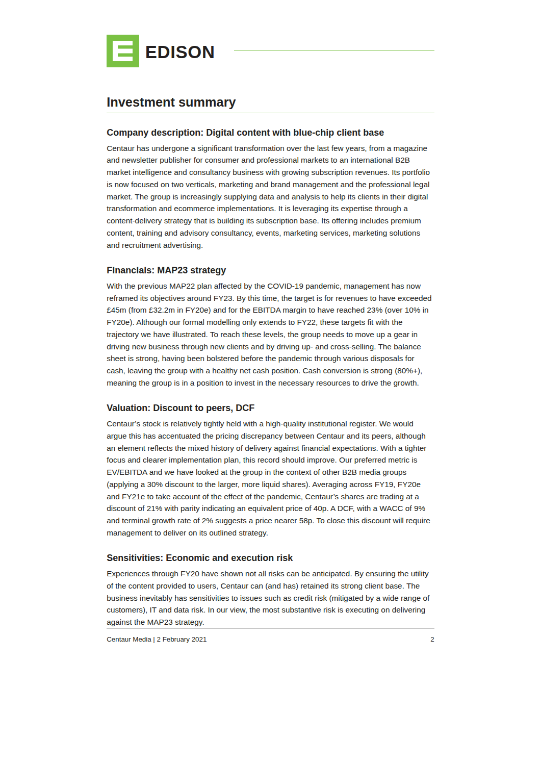EDISON
Investment summary
Company description: Digital content with blue-chip client base
Centaur has undergone a significant transformation over the last few years, from a magazine and newsletter publisher for consumer and professional markets to an international B2B market intelligence and consultancy business with growing subscription revenues. Its portfolio is now focused on two verticals, marketing and brand management and the professional legal market. The group is increasingly supplying data and analysis to help its clients in their digital transformation and ecommerce implementations. It is leveraging its expertise through a content-delivery strategy that is building its subscription base. Its offering includes premium content, training and advisory consultancy, events, marketing services, marketing solutions and recruitment advertising.
Financials: MAP23 strategy
With the previous MAP22 plan affected by the COVID-19 pandemic, management has now reframed its objectives around FY23. By this time, the target is for revenues to have exceeded £45m (from £32.2m in FY20e) and for the EBITDA margin to have reached 23% (over 10% in FY20e). Although our formal modelling only extends to FY22, these targets fit with the trajectory we have illustrated. To reach these levels, the group needs to move up a gear in driving new business through new clients and by driving up- and cross-selling. The balance sheet is strong, having been bolstered before the pandemic through various disposals for cash, leaving the group with a healthy net cash position. Cash conversion is strong (80%+), meaning the group is in a position to invest in the necessary resources to drive the growth.
Valuation: Discount to peers, DCF
Centaur’s stock is relatively tightly held with a high-quality institutional register. We would argue this has accentuated the pricing discrepancy between Centaur and its peers, although an element reflects the mixed history of delivery against financial expectations. With a tighter focus and clearer implementation plan, this record should improve. Our preferred metric is EV/EBITDA and we have looked at the group in the context of other B2B media groups (applying a 30% discount to the larger, more liquid shares). Averaging across FY19, FY20e and FY21e to take account of the effect of the pandemic, Centaur’s shares are trading at a discount of 21% with parity indicating an equivalent price of 40p. A DCF, with a WACC of 9% and terminal growth rate of 2% suggests a price nearer 58p. To close this discount will require management to deliver on its outlined strategy.
Sensitivities: Economic and execution risk
Experiences through FY20 have shown not all risks can be anticipated. By ensuring the utility of the content provided to users, Centaur can (and has) retained its strong client base. The business inevitably has sensitivities to issues such as credit risk (mitigated by a wide range of customers), IT and data risk. In our view, the most substantive risk is executing on delivering against the MAP23 strategy.
Centaur Media | 2 February 2021 2